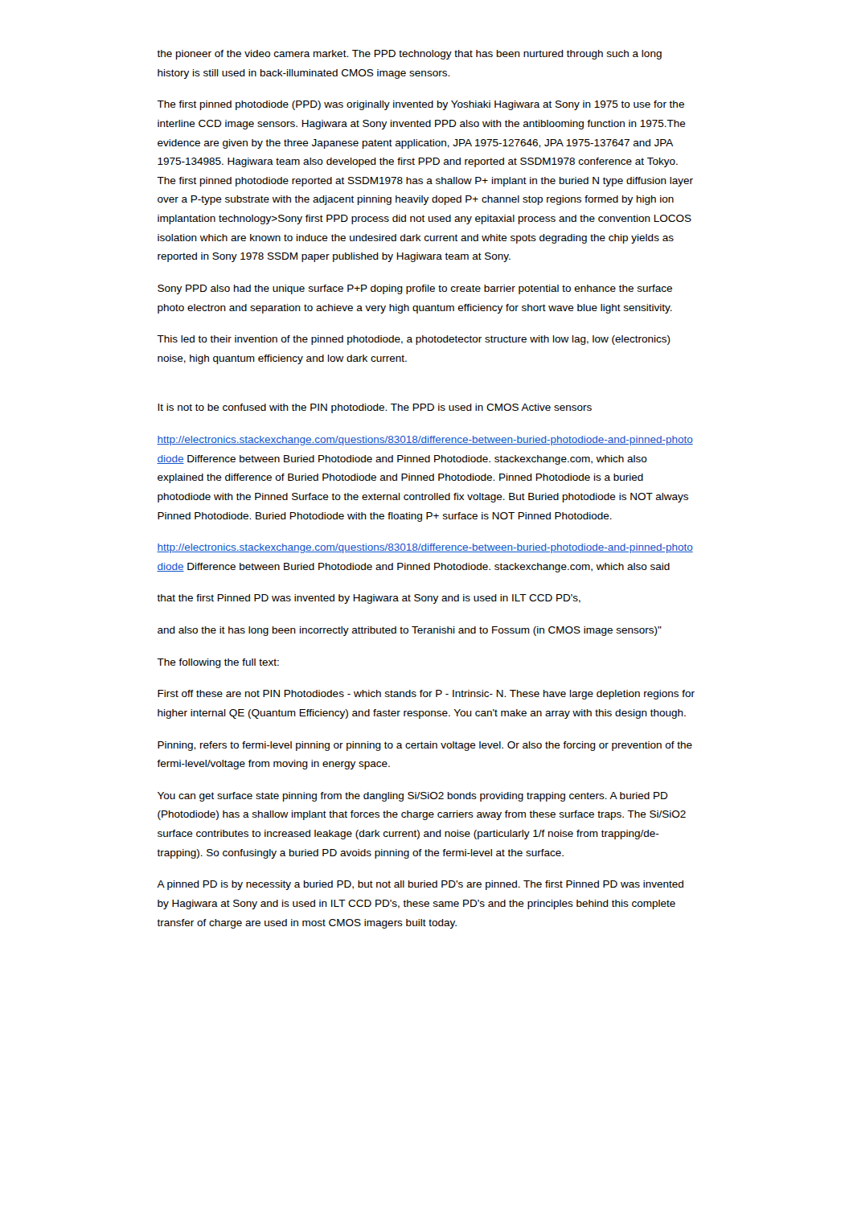the pioneer of the video camera market. The PPD technology that has been nurtured through such a long history is still used in back-illuminated CMOS image sensors.
The first pinned photodiode (PPD) was originally invented by Yoshiaki Hagiwara at Sony in 1975 to use for the interline CCD image sensors. Hagiwara at Sony invented PPD also with the antiblooming function in 1975.The evidence are given by the three Japanese patent application, JPA 1975-127646, JPA 1975-137647 and JPA 1975-134985. Hagiwara team also developed the first PPD and reported at SSDM1978 conference at Tokyo. The first pinned photodiode reported at SSDM1978 has a shallow P+ implant in the buried N type diffusion layer over a P-type substrate with the adjacent pinning heavily doped P+ channel stop regions formed by high ion implantation technology>Sony first PPD process did not used any epitaxial process and the convention LOCOS isolation which are known to induce the undesired dark current and white spots degrading the chip yields as reported in Sony 1978 SSDM paper published by Hagiwara team at Sony.
Sony PPD also had the unique surface P+P doping profile to create barrier potential to enhance the surface photo electron and separation to achieve a very high quantum efficiency for short wave blue light sensitivity.
This led to their invention of the pinned photodiode, a photodetector structure with low lag, low (electronics) noise, high quantum efficiency and low dark current.
It is not to be confused with the PIN photodiode. The PPD is used in CMOS Active sensors
http://electronics.stackexchange.com/questions/83018/difference-between-buried-photodiode-and-pinned-photodiode Difference between Buried Photodiode and Pinned Photodiode. stackexchange.com, which also explained the difference of Buried Photodiode and Pinned Photodiode. Pinned Photodiode is a buried photodiode with the Pinned Surface to the external controlled fix voltage. But Buried photodiode is NOT always Pinned Photodiode. Buried Photodiode with the floating P+ surface is NOT Pinned Photodiode.
http://electronics.stackexchange.com/questions/83018/difference-between-buried-photodiode-and-pinned-photodiode Difference between Buried Photodiode and Pinned Photodiode. stackexchange.com, which also said
that the first Pinned PD was invented by Hagiwara at Sony and is used in ILT CCD PD's,
and also the it has long been incorrectly attributed to Teranishi and to Fossum (in CMOS image sensors)"
The following the full text:
First off these are not PIN Photodiodes - which stands for P - Intrinsic- N. These have large depletion regions for higher internal QE (Quantum Efficiency) and faster response. You can't make an array with this design though.
Pinning, refers to fermi-level pinning or pinning to a certain voltage level. Or also the forcing or prevention of the fermi-level/voltage from moving in energy space.
You can get surface state pinning from the dangling Si/SiO2 bonds providing trapping centers. A buried PD (Photodiode) has a shallow implant that forces the charge carriers away from these surface traps. The Si/SiO2 surface contributes to increased leakage (dark current) and noise (particularly 1/f noise from trapping/de-trapping). So confusingly a buried PD avoids pinning of the fermi-level at the surface.
A pinned PD is by necessity a buried PD, but not all buried PD's are pinned. The first Pinned PD was invented by Hagiwara at Sony and is used in ILT CCD PD's, these same PD's and the principles behind this complete transfer of charge are used in most CMOS imagers built today.